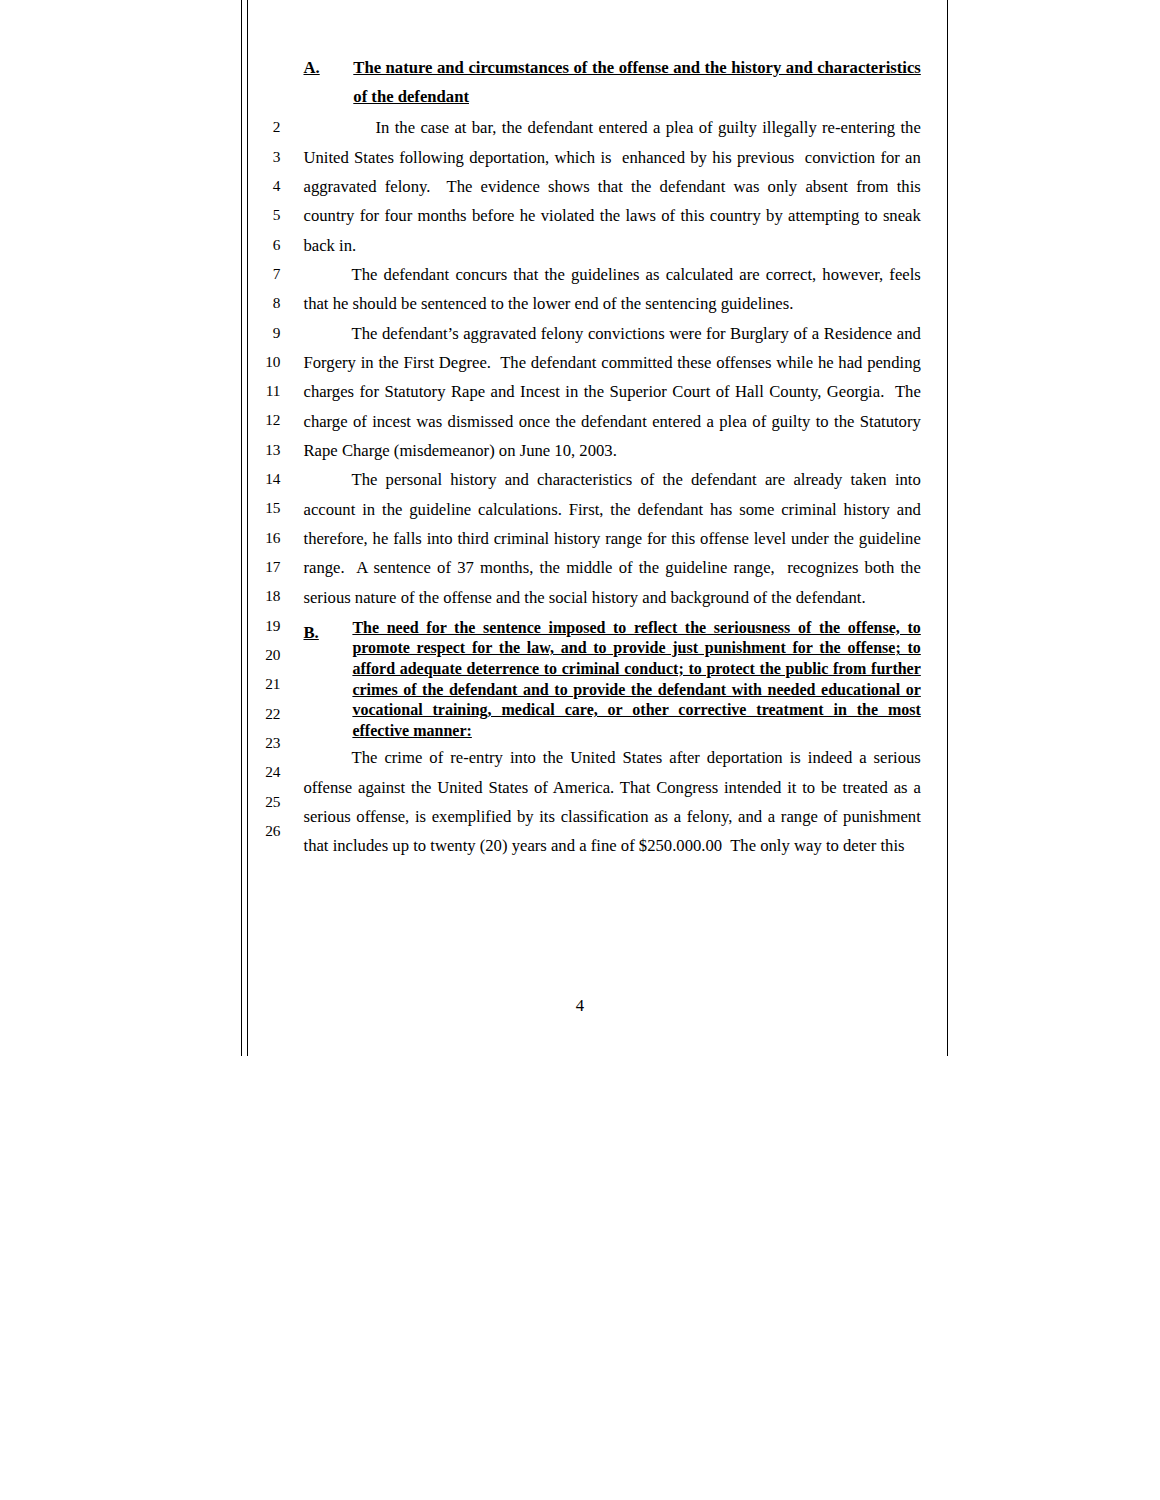2
3
4
5
6
7
8
9
10
11
12
13
14
15
16
17
18
19
20
21
22
23
24
25
26
A. The nature and circumstances of the offense and the history and characteristics of the defendant
In the case at bar, the defendant entered a plea of guilty illegally re-entering the United States following deportation, which is enhanced by his previous conviction for an aggravated felony. The evidence shows that the defendant was only absent from this country for four months before he violated the laws of this country by attempting to sneak back in.
The defendant concurs that the guidelines as calculated are correct, however, feels that he should be sentenced to the lower end of the sentencing guidelines.
The defendant’s aggravated felony convictions were for Burglary of a Residence and Forgery in the First Degree. The defendant committed these offenses while he had pending charges for Statutory Rape and Incest in the Superior Court of Hall County, Georgia. The charge of incest was dismissed once the defendant entered a plea of guilty to the Statutory Rape Charge (misdemeanor) on June 10, 2003.
The personal history and characteristics of the defendant are already taken into account in the guideline calculations. First, the defendant has some criminal history and therefore, he falls into third criminal history range for this offense level under the guideline range. A sentence of 37 months, the middle of the guideline range, recognizes both the serious nature of the offense and the social history and background of the defendant.
B. The need for the sentence imposed to reflect the seriousness of the offense, to promote respect for the law, and to provide just punishment for the offense; to afford adequate deterrence to criminal conduct; to protect the public from further crimes of the defendant and to provide the defendant with needed educational or vocational training, medical care, or other corrective treatment in the most effective manner:
The crime of re-entry into the United States after deportation is indeed a serious offense against the United States of America. That Congress intended it to be treated as a serious offense, is exemplified by its classification as a felony, and a range of punishment that includes up to twenty (20) years and a fine of $250.000.00 The only way to deter this
4